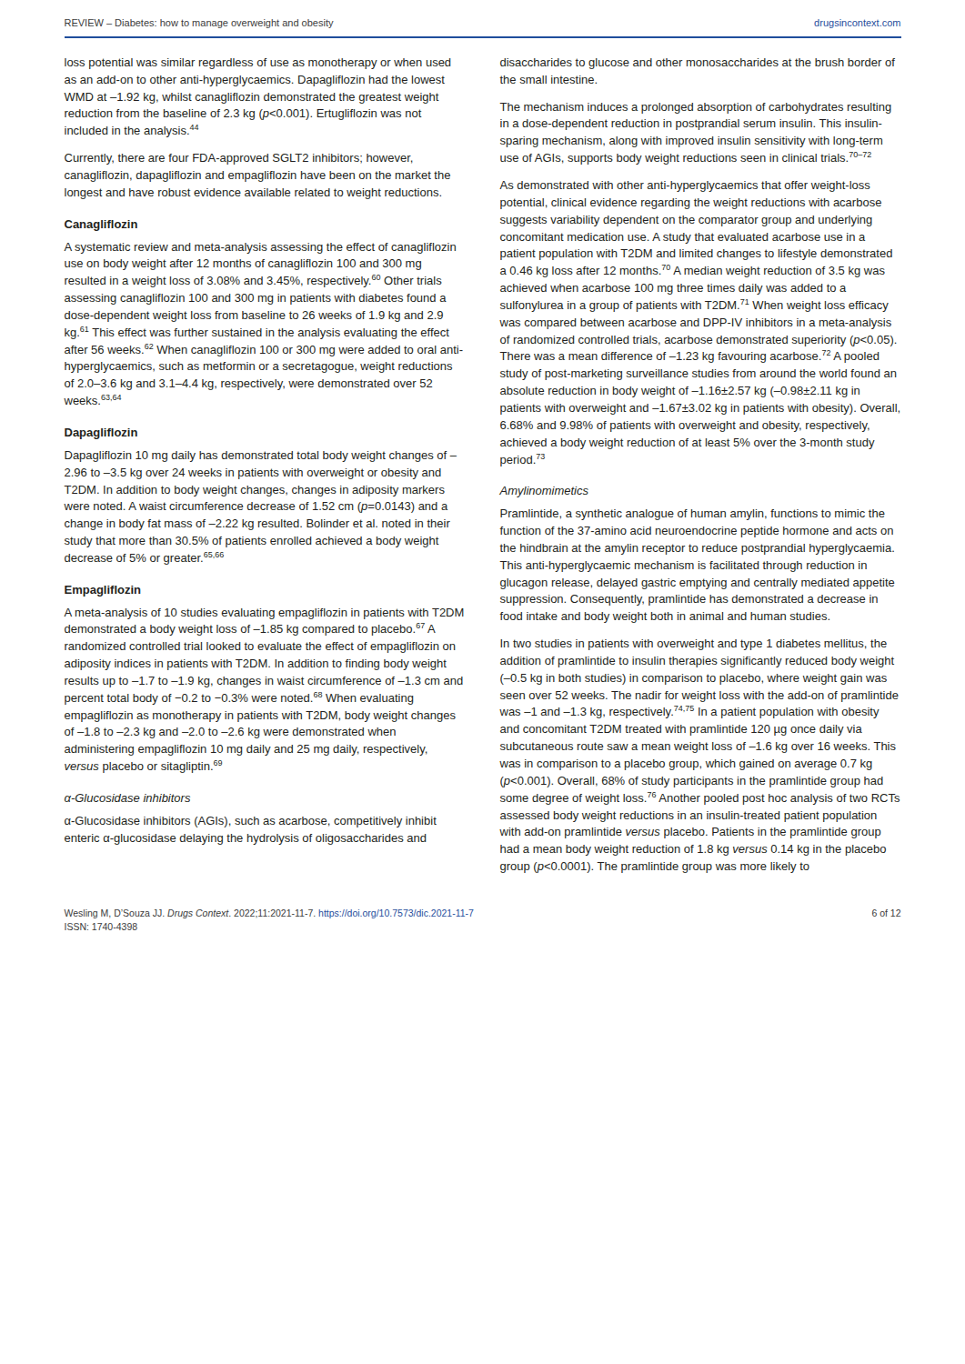REVIEW – Diabetes: how to manage overweight and obesity
drugsincontext.com
loss potential was similar regardless of use as monotherapy or when used as an add-on to other anti-hyperglycaemics. Dapagliflozin had the lowest WMD at –1.92 kg, whilst canagliflozin demonstrated the greatest weight reduction from the baseline of 2.3 kg (p<0.001). Ertugliflozin was not included in the analysis.44
Currently, there are four FDA-approved SGLT2 inhibitors; however, canagliflozin, dapagliflozin and empagliflozin have been on the market the longest and have robust evidence available related to weight reductions.
Canagliflozin
A systematic review and meta-analysis assessing the effect of canagliflozin use on body weight after 12 months of canagliflozin 100 and 300 mg resulted in a weight loss of 3.08% and 3.45%, respectively.60 Other trials assessing canagliflozin 100 and 300 mg in patients with diabetes found a dose-dependent weight loss from baseline to 26 weeks of 1.9 kg and 2.9 kg.61 This effect was further sustained in the analysis evaluating the effect after 56 weeks.62 When canagliflozin 100 or 300 mg were added to oral anti-hyperglycaemics, such as metformin or a secretagogue, weight reductions of 2.0–3.6 kg and 3.1–4.4 kg, respectively, were demonstrated over 52 weeks.63,64
Dapagliflozin
Dapagliflozin 10 mg daily has demonstrated total body weight changes of –2.96 to –3.5 kg over 24 weeks in patients with overweight or obesity and T2DM. In addition to body weight changes, changes in adiposity markers were noted. A waist circumference decrease of 1.52 cm (p=0.0143) and a change in body fat mass of –2.22 kg resulted. Bolinder et al. noted in their study that more than 30.5% of patients enrolled achieved a body weight decrease of 5% or greater.65,66
Empagliflozin
A meta-analysis of 10 studies evaluating empagliflozin in patients with T2DM demonstrated a body weight loss of –1.85 kg compared to placebo.67 A randomized controlled trial looked to evaluate the effect of empagliflozin on adiposity indices in patients with T2DM. In addition to finding body weight results up to –1.7 to –1.9 kg, changes in waist circumference of –1.3 cm and percent total body of −0.2 to −0.3% were noted.68 When evaluating empagliflozin as monotherapy in patients with T2DM, body weight changes of –1.8 to –2.3 kg and –2.0 to –2.6 kg were demonstrated when administering empagliflozin 10 mg daily and 25 mg daily, respectively, versus placebo or sitagliptin.69
α-Glucosidase inhibitors
α-Glucosidase inhibitors (AGIs), such as acarbose, competitively inhibit enteric α-glucosidase delaying the hydrolysis of oligosaccharides and disaccharides to glucose and other monosaccharides at the brush border of the small intestine.
The mechanism induces a prolonged absorption of carbohydrates resulting in a dose-dependent reduction in postprandial serum insulin. This insulin-sparing mechanism, along with improved insulin sensitivity with long-term use of AGIs, supports body weight reductions seen in clinical trials.70–72
As demonstrated with other anti-hyperglycaemics that offer weight-loss potential, clinical evidence regarding the weight reductions with acarbose suggests variability dependent on the comparator group and underlying concomitant medication use. A study that evaluated acarbose use in a patient population with T2DM and limited changes to lifestyle demonstrated a 0.46 kg loss after 12 months.70 A median weight reduction of 3.5 kg was achieved when acarbose 100 mg three times daily was added to a sulfonylurea in a group of patients with T2DM.71 When weight loss efficacy was compared between acarbose and DPP-IV inhibitors in a meta-analysis of randomized controlled trials, acarbose demonstrated superiority (p<0.05). There was a mean difference of –1.23 kg favouring acarbose.72 A pooled study of post-marketing surveillance studies from around the world found an absolute reduction in body weight of –1.16±2.57 kg (–0.98±2.11 kg in patients with overweight and –1.67±3.02 kg in patients with obesity). Overall, 6.68% and 9.98% of patients with overweight and obesity, respectively, achieved a body weight reduction of at least 5% over the 3-month study period.73
Amylinomimetics
Pramlintide, a synthetic analogue of human amylin, functions to mimic the function of the 37-amino acid neuroendocrine peptide hormone and acts on the hindbrain at the amylin receptor to reduce postprandial hyperglycaemia. This anti-hyperglycaemic mechanism is facilitated through reduction in glucagon release, delayed gastric emptying and centrally mediated appetite suppression. Consequently, pramlintide has demonstrated a decrease in food intake and body weight both in animal and human studies.
In two studies in patients with overweight and type 1 diabetes mellitus, the addition of pramlintide to insulin therapies significantly reduced body weight (–0.5 kg in both studies) in comparison to placebo, where weight gain was seen over 52 weeks. The nadir for weight loss with the add-on of pramlintide was –1 and –1.3 kg, respectively.74,75 In a patient population with obesity and concomitant T2DM treated with pramlintide 120 µg once daily via subcutaneous route saw a mean weight loss of –1.6 kg over 16 weeks. This was in comparison to a placebo group, which gained on average 0.7 kg (p<0.001). Overall, 68% of study participants in the pramlintide group had some degree of weight loss.76 Another pooled post hoc analysis of two RCTs assessed body weight reductions in an insulin-treated patient population with add-on pramlintide versus placebo. Patients in the pramlintide group had a mean body weight reduction of 1.8 kg versus 0.14 kg in the placebo group (p<0.0001). The pramlintide group was more likely to
Wesling M, D’Souza JJ. Drugs Context. 2022;11:2021-11-7. https://doi.org/10.7573/dic.2021-11-7 ISSN: 1740-4398
6 of 12